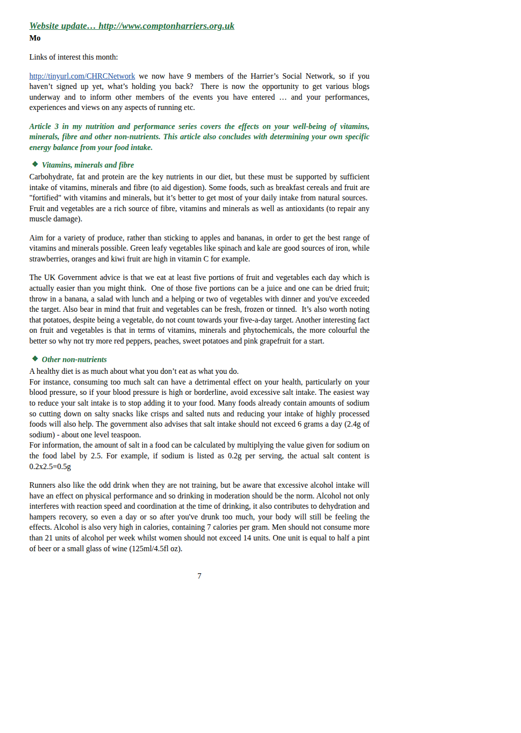Website update… http://www.comptonharriers.org.uk
Mo
Links of interest this month:
http://tinyurl.com/CHRCNetwork we now have 9 members of the Harrier’s Social Network, so if you haven’t signed up yet, what’s holding you back? There is now the opportunity to get various blogs underway and to inform other members of the events you have entered … and your performances, experiences and views on any aspects of running etc.
Article 3 in my nutrition and performance series covers the effects on your well-being of vitamins, minerals, fibre and other non-nutrients. This article also concludes with determining your own specific energy balance from your food intake.
Vitamins, minerals and fibre
Carbohydrate, fat and protein are the key nutrients in our diet, but these must be supported by sufficient intake of vitamins, minerals and fibre (to aid digestion). Some foods, such as breakfast cereals and fruit are "fortified" with vitamins and minerals, but it’s better to get most of your daily intake from natural sources. Fruit and vegetables are a rich source of fibre, vitamins and minerals as well as antioxidants (to repair any muscle damage).
Aim for a variety of produce, rather than sticking to apples and bananas, in order to get the best range of vitamins and minerals possible. Green leafy vegetables like spinach and kale are good sources of iron, while strawberries, oranges and kiwi fruit are high in vitamin C for example.
The UK Government advice is that we eat at least five portions of fruit and vegetables each day which is actually easier than you might think. One of those five portions can be a juice and one can be dried fruit; throw in a banana, a salad with lunch and a helping or two of vegetables with dinner and you've exceeded the target. Also bear in mind that fruit and vegetables can be fresh, frozen or tinned. It’s also worth noting that potatoes, despite being a vegetable, do not count towards your five-a-day target. Another interesting fact on fruit and vegetables is that in terms of vitamins, minerals and phytochemicals, the more colourful the better so why not try more red peppers, peaches, sweet potatoes and pink grapefruit for a start.
Other non-nutrients
A healthy diet is as much about what you don’t eat as what you do.
For instance, consuming too much salt can have a detrimental effect on your health, particularly on your blood pressure, so if your blood pressure is high or borderline, avoid excessive salt intake. The easiest way to reduce your salt intake is to stop adding it to your food. Many foods already contain amounts of sodium so cutting down on salty snacks like crisps and salted nuts and reducing your intake of highly processed foods will also help. The government also advises that salt intake should not exceed 6 grams a day (2.4g of sodium) - about one level teaspoon.
For information, the amount of salt in a food can be calculated by multiplying the value given for sodium on the food label by 2.5. For example, if sodium is listed as 0.2g per serving, the actual salt content is 0.2x2.5=0.5g
Runners also like the odd drink when they are not training, but be aware that excessive alcohol intake will have an effect on physical performance and so drinking in moderation should be the norm. Alcohol not only interferes with reaction speed and coordination at the time of drinking, it also contributes to dehydration and hampers recovery, so even a day or so after you've drunk too much, your body will still be feeling the effects. Alcohol is also very high in calories, containing 7 calories per gram. Men should not consume more than 21 units of alcohol per week whilst women should not exceed 14 units. One unit is equal to half a pint of beer or a small glass of wine (125ml/4.5fl oz).
7